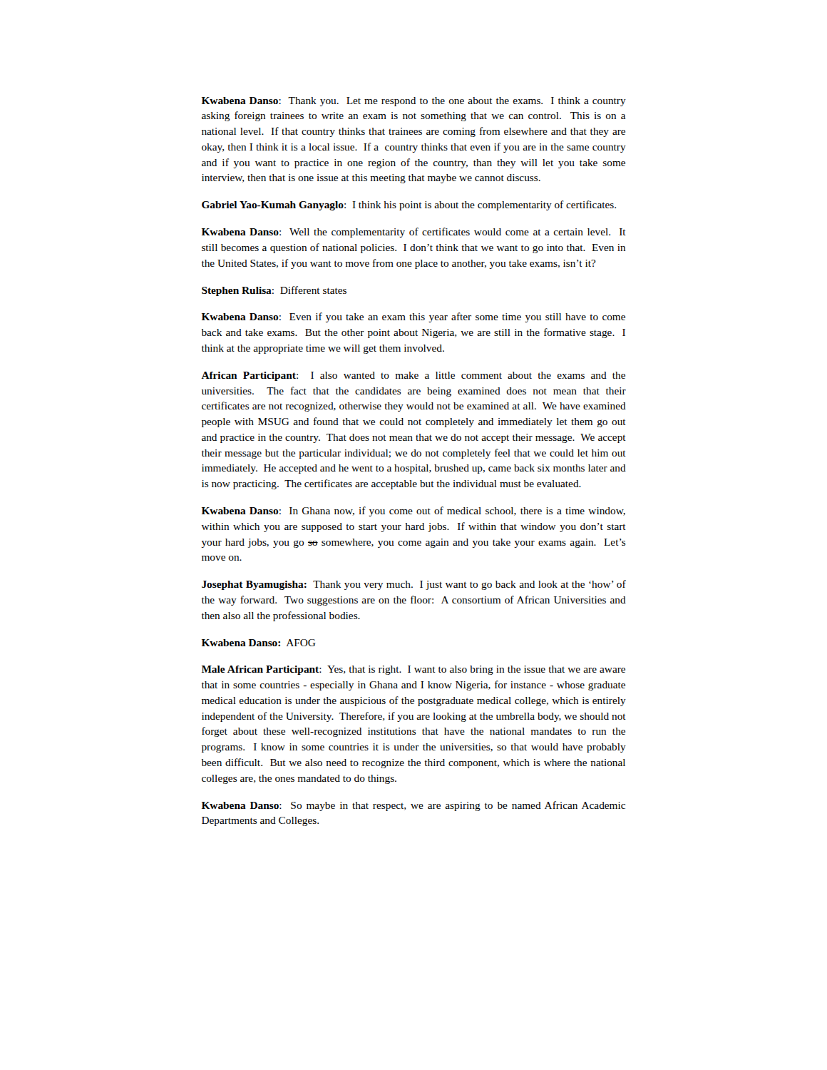Kwabena Danso: Thank you. Let me respond to the one about the exams. I think a country asking foreign trainees to write an exam is not something that we can control. This is on a national level. If that country thinks that trainees are coming from elsewhere and that they are okay, then I think it is a local issue. If a country thinks that even if you are in the same country and if you want to practice in one region of the country, than they will let you take some interview, then that is one issue at this meeting that maybe we cannot discuss.
Gabriel Yao-Kumah Ganyaglo: I think his point is about the complementarity of certificates.
Kwabena Danso: Well the complementarity of certificates would come at a certain level. It still becomes a question of national policies. I don’t think that we want to go into that. Even in the United States, if you want to move from one place to another, you take exams, isn’t it?
Stephen Rulisa: Different states
Kwabena Danso: Even if you take an exam this year after some time you still have to come back and take exams. But the other point about Nigeria, we are still in the formative stage. I think at the appropriate time we will get them involved.
African Participant: I also wanted to make a little comment about the exams and the universities. The fact that the candidates are being examined does not mean that their certificates are not recognized, otherwise they would not be examined at all. We have examined people with MSUG and found that we could not completely and immediately let them go out and practice in the country. That does not mean that we do not accept their message. We accept their message but the particular individual; we do not completely feel that we could let him out immediately. He accepted and he went to a hospital, brushed up, came back six months later and is now practicing. The certificates are acceptable but the individual must be evaluated.
Kwabena Danso: In Ghana now, if you come out of medical school, there is a time window, within which you are supposed to start your hard jobs. If within that window you don’t start your hard jobs, you go so somewhere, you come again and you take your exams again. Let’s move on.
Josephat Byamugisha: Thank you very much. I just want to go back and look at the ‘how’ of the way forward. Two suggestions are on the floor: A consortium of African Universities and then also all the professional bodies.
Kwabena Danso: AFOG
Male African Participant: Yes, that is right. I want to also bring in the issue that we are aware that in some countries - especially in Ghana and I know Nigeria, for instance - whose graduate medical education is under the auspicious of the postgraduate medical college, which is entirely independent of the University. Therefore, if you are looking at the umbrella body, we should not forget about these well-recognized institutions that have the national mandates to run the programs. I know in some countries it is under the universities, so that would have probably been difficult. But we also need to recognize the third component, which is where the national colleges are, the ones mandated to do things.
Kwabena Danso: So maybe in that respect, we are aspiring to be named African Academic Departments and Colleges.